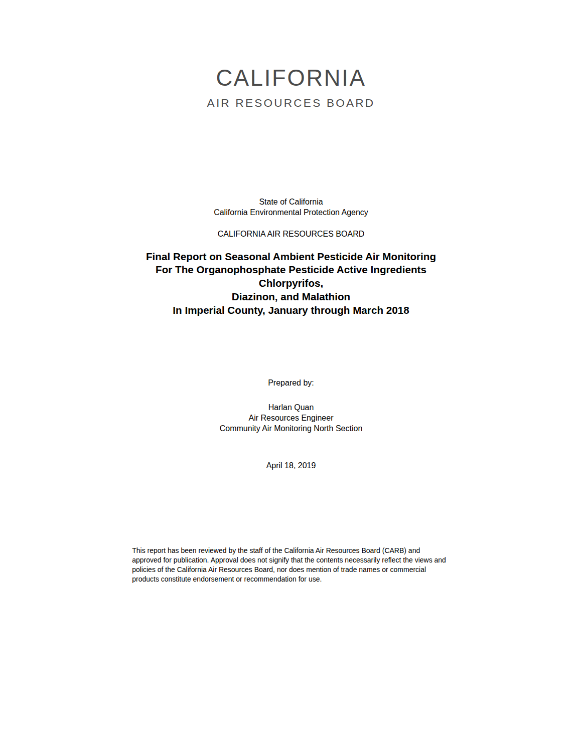CALIFORNIA
AIR RESOURCES BOARD
State of California
California Environmental Protection Agency
CALIFORNIA AIR RESOURCES BOARD
Final Report on Seasonal Ambient Pesticide Air Monitoring
For The Organophosphate Pesticide Active Ingredients Chlorpyrifos,
Diazinon, and Malathion
In Imperial County, January through March 2018
Prepared by:
Harlan Quan
Air Resources Engineer
Community Air Monitoring North Section
April 18, 2019
This report has been reviewed by the staff of the California Air Resources Board (CARB) and approved for publication. Approval does not signify that the contents necessarily reflect the views and policies of the California Air Resources Board, nor does mention of trade names or commercial products constitute endorsement or recommendation for use.